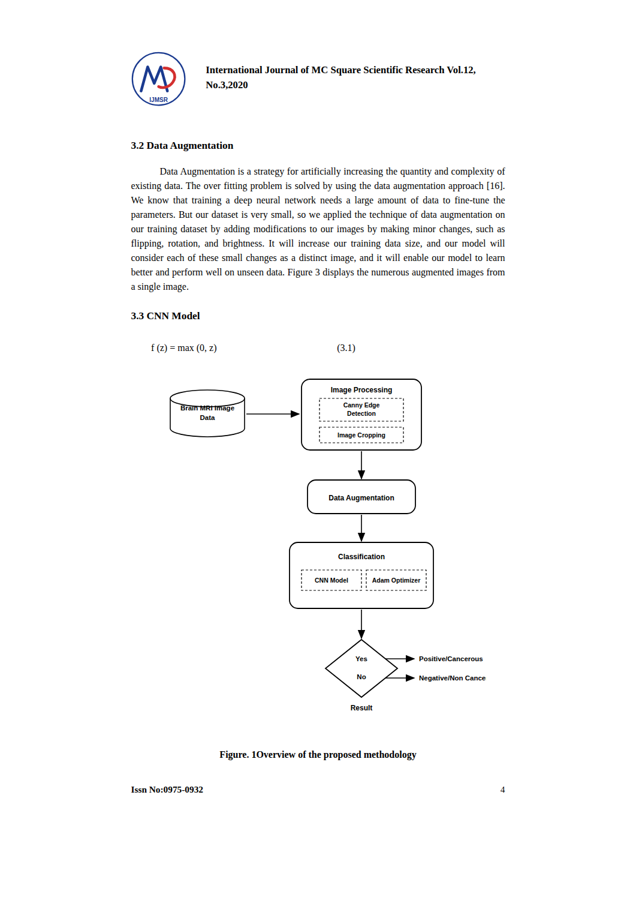IJMSR
International Journal of MC Square Scientific Research Vol.12, No.3,2020
3.2 Data Augmentation
Data Augmentation is a strategy for artificially increasing the quantity and complexity of existing data. The over fitting problem is solved by using the data augmentation approach [16]. We know that training a deep neural network needs a large amount of data to fine-tune the parameters. But our dataset is very small, so we applied the technique of data augmentation on our training dataset by adding modifications to our images by making minor changes, such as flipping, rotation, and brightness. It will increase our training data size, and our model will consider each of these small changes as a distinct image, and it will enable our model to learn better and perform well on unseen data. Figure 3 displays the numerous augmented images from a single image.
3.3 CNN Model
f (z) = max (0, z) (3.1)
Brain MRI Image Data Image Processing Canny Edge Detection Image Cropping Data Augmentation Classification CNN Model Adam Optimizer Yes No Result Positive/Cancerous Negative/Non Cancerous
Figure. 1Overview of the proposed methodology
Issn No:0975-0932
4